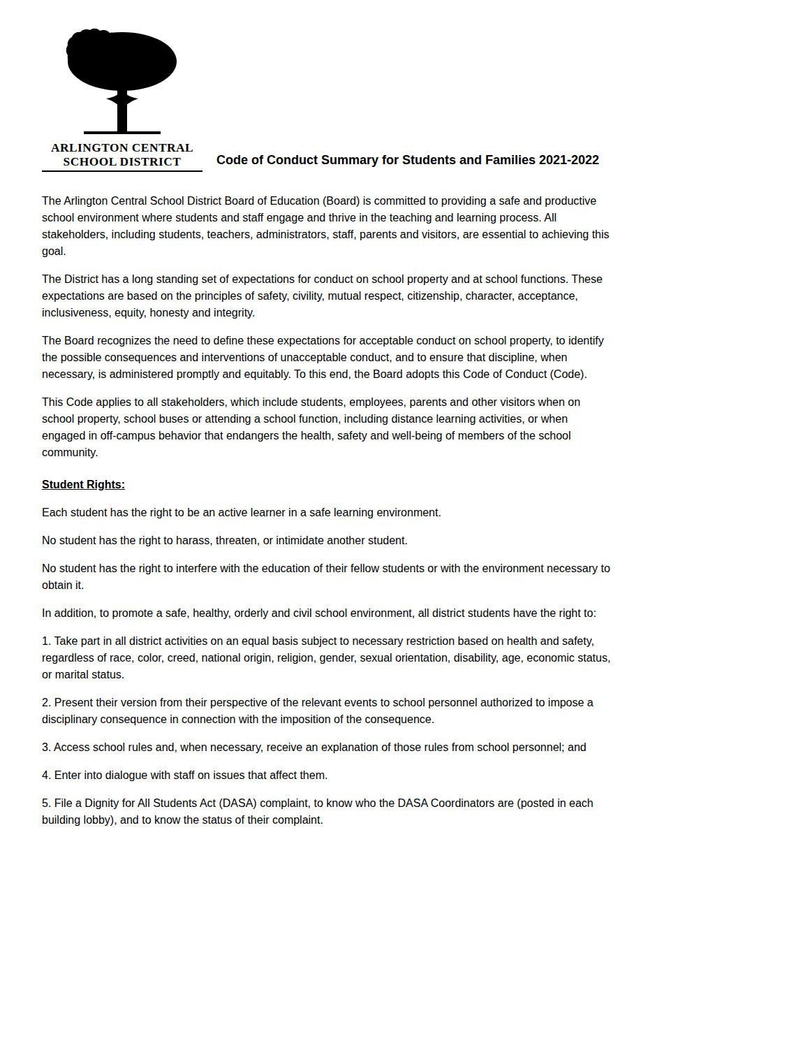ARLINGTON CENTRAL
SCHOOL DISTRICT
Code of Conduct Summary for Students and Families 2021-2022
The Arlington Central School District Board of Education (Board) is committed to providing a safe and productive school environment where students and staff engage and thrive in the teaching and learning process. All stakeholders, including students, teachers, administrators, staff, parents and visitors, are essential to achieving this goal.
The District has a long standing set of expectations for conduct on school property and at school functions. These expectations are based on the principles of safety, civility, mutual respect, citizenship, character, acceptance, inclusiveness, equity, honesty and integrity.
The Board recognizes the need to define these expectations for acceptable conduct on school property, to identify the possible consequences and interventions of unacceptable conduct, and to ensure that discipline, when necessary, is administered promptly and equitably. To this end, the Board adopts this Code of Conduct (Code).
This Code applies to all stakeholders, which include students, employees, parents and other visitors when on school property, school buses or attending a school function, including distance learning activities, or when engaged in off-campus behavior that endangers the health, safety and well-being of members of the school community.
Student Rights:
Each student has the right to be an active learner in a safe learning environment.
No student has the right to harass, threaten, or intimidate another student.
No student has the right to interfere with the education of their fellow students or with the environment necessary to obtain it.
In addition, to promote a safe, healthy, orderly and civil school environment, all district students have the right to:
1. Take part in all district activities on an equal basis subject to necessary restriction based on health and safety, regardless of race, color, creed, national origin, religion, gender, sexual orientation, disability, age, economic status, or marital status.
2. Present their version from their perspective of the relevant events to school personnel authorized to impose a disciplinary consequence in connection with the imposition of the consequence.
3. Access school rules and, when necessary, receive an explanation of those rules from school personnel; and
4. Enter into dialogue with staff on issues that affect them.
5. File a Dignity for All Students Act (DASA) complaint, to know who the DASA Coordinators are (posted in each building lobby), and to know the status of their complaint.